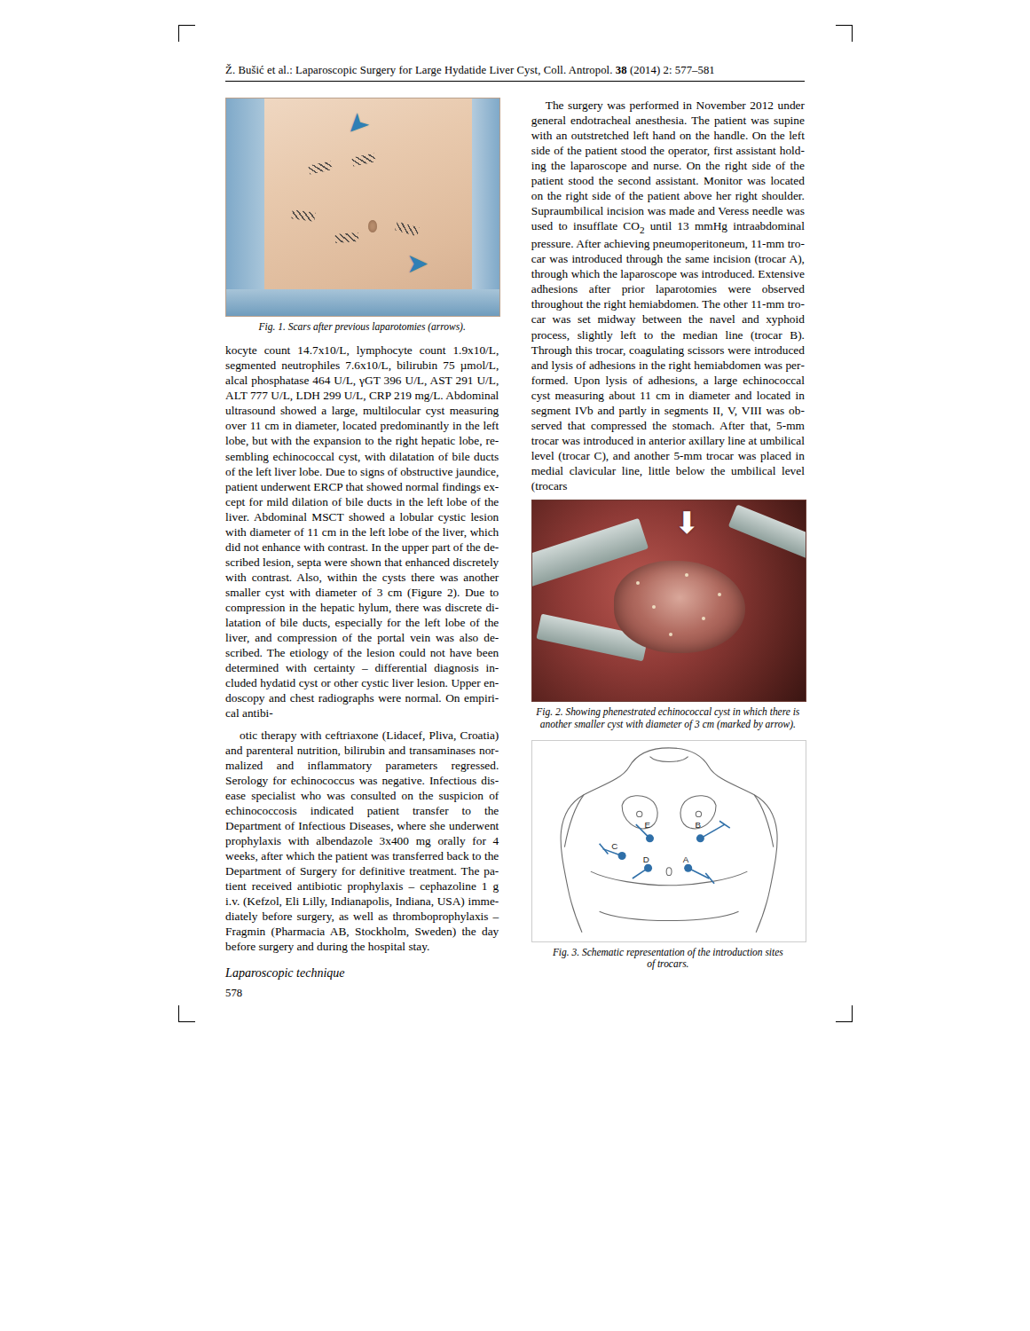Ž. Bušić et al.: Laparoscopic Surgery for Large Hydatide Liver Cyst, Coll. Antropol. 38 (2014) 2: 577–581
➤ ➤
Fig. 1. Scars after previous laparotomies (arrows).
kocyte count 14.7x10/L, lymphocyte count 1.9x10/L, segmented neutrophiles 7.6x10/L, bilirubin 75 µmol/L, alcal phosphatase 464 U/L, γGT 396 U/L, AST 291 U/L, ALT 777 U/L, LDH 299 U/L, CRP 219 mg/L. Abdominal ultrasound showed a large, multilocular cyst measuring over 11 cm in diameter, located predominantly in the left lobe, but with the expansion to the right hepatic lobe, resembling echinococcal cyst, with dilatation of bile ducts of the left liver lobe. Due to signs of obstructive jaundice, patient underwent ERCP that showed normal findings except for mild dilation of bile ducts in the left lobe of the liver. Abdominal MSCT showed a lobular cystic lesion with diameter of 11 cm in the left lobe of the liver, which did not enhance with contrast. In the upper part of the described lesion, septa were shown that enhanced discretely with contrast. Also, within the cysts there was another smaller cyst with diameter of 3 cm (Figure 2). Due to compression in the hepatic hylum, there was discrete dilatation of bile ducts, especially for the left lobe of the liver, and compression of the portal vein was also described. The etiology of the lesion could not have been determined with certainty – differential diagnosis included hydatid cyst or other cystic liver lesion. Upper endoscopy and chest radiographs were normal. On empirical antibi-
otic therapy with ceftriaxone (Lidacef, Pliva, Croatia) and parenteral nutrition, bilirubin and transaminases normalized and inflammatory parameters regressed. Serology for echinococcus was negative. Infectious disease specialist who was consulted on the suspicion of echinococcosis indicated patient transfer to the Department of Infectious Diseases, where she underwent prophylaxis with albendazole 3x400 mg orally for 4 weeks, after which the patient was transferred back to the Department of Surgery for definitive treatment. The patient received antibiotic prophylaxis – cephazoline 1 g i.v. (Kefzol, Eli Lilly, Indianapolis, Indiana, USA) immediately before surgery, as well as thromboprophylaxis – Fragmin (Pharmacia AB, Stockholm, Sweden) the day before surgery and during the hospital stay.
Laparoscopic technique
The surgery was performed in November 2012 under general endotracheal anesthesia. The patient was supine with an outstretched left hand on the handle. On the left side of the patient stood the operator, first assistant holding the laparoscope and nurse. On the right side of the patient stood the second assistant. Monitor was located on the right side of the patient above her right shoulder. Supraumbilical incision was made and Veress needle was used to insufflate CO2 until 13 mmHg intraabdominal pressure. After achieving pneumoperitoneum, 11-mm trocar was introduced through the same incision (trocar A), through which the laparoscope was introduced. Extensive adhesions after prior laparotomies were observed throughout the right hemiabdomen. The other 11-mm trocar was set midway between the navel and xyphoid process, slightly left to the median line (trocar B). Through this trocar, coagulating scissors were introduced and lysis of adhesions in the right hemiabdomen was performed. Upon lysis of adhesions, a large echinococcal cyst measuring about 11 cm in diameter and located in segment IVb and partly in segments II, V, VIII was observed that compressed the stomach. After that, 5-mm trocar was introduced in anterior axillary line at umbilical level (trocar C), and another 5-mm trocar was placed in medial clavicular line, little below the umbilical level (trocars
⬇
Fig. 2. Showing phenestrated echinococcal cyst in which there is another smaller cyst with diameter of 3 cm (marked by arrow).
B E C D A
Fig. 3. Schematic representation of the introduction sites
of trocars.
578